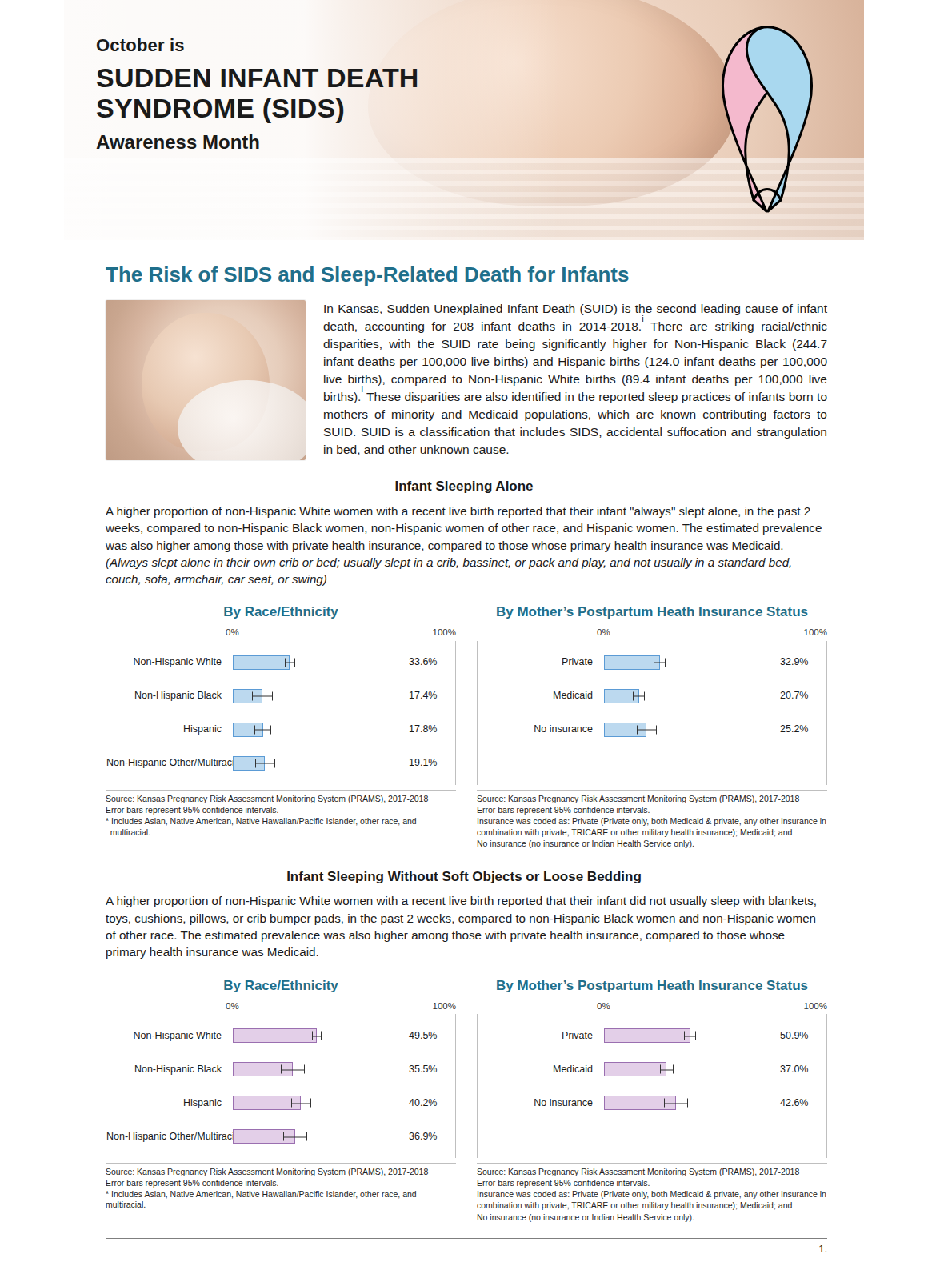October is
Sudden Infant Death
Syndrome (SIDS)
Awareness Month
The Risk of SIDS and Sleep-Related Death for Infants
In Kansas, Sudden Unexplained Infant Death (SUID) is the second leading cause of infant death, accounting for 208 infant deaths in 2014-2018.i There are striking racial/ethnic disparities, with the SUID rate being significantly higher for Non-Hispanic Black (244.7 infant deaths per 100,000 live births) and Hispanic births (124.0 infant deaths per 100,000 live births), compared to Non-Hispanic White births (89.4 infant deaths per 100,000 live births).i These disparities are also identified in the reported sleep practices of infants born to mothers of minority and Medicaid populations, which are known contributing factors to SUID. SUID is a classification that includes SIDS, accidental suffocation and strangulation in bed, and other unknown cause.
Infant Sleeping Alone
A higher proportion of non-Hispanic White women with a recent live birth reported that their infant "always" slept alone, in the past 2 weeks, compared to non-Hispanic Black women, non-Hispanic women of other race, and Hispanic women. The estimated prevalence was also higher among those with private health insurance, compared to those whose primary health insurance was Medicaid. (Always slept alone in their own crib or bed; usually slept in a crib, bassinet, or pack and play, and not usually in a standard bed, couch, sofa, armchair, car seat, or swing)
By Race/Ethnicity
0% 100%
Non-Hispanic White
33.6%
Non-Hispanic Black
17.4%
Hispanic
17.8%
Non-Hispanic Other/Multiracial*
19.1%
Source: Kansas Pregnancy Risk Assessment Monitoring System (PRAMS), 2017-2018
Error bars represent 95% confidence intervals.
* Includes Asian, Native American, Native Hawaiian/Pacific Islander, other race, and
multiracial.
By Mother’s Postpartum Heath Insurance Status
0% 100%
Private
32.9%
Medicaid
20.7%
No insurance
25.2%
Source: Kansas Pregnancy Risk Assessment Monitoring System (PRAMS), 2017-2018
Error bars represent 95% confidence intervals.
Insurance was coded as: Private (Private only, both Medicaid & private, any other insurance in
combination with private, TRICARE or other military health insurance); Medicaid; and
No insurance (no insurance or Indian Health Service only).
Infant Sleeping Without Soft Objects or Loose Bedding
A higher proportion of non-Hispanic White women with a recent live birth reported that their infant did not usually sleep with blankets, toys, cushions, pillows, or crib bumper pads, in the past 2 weeks, compared to non-Hispanic Black women and non-Hispanic women of other race. The estimated prevalence was also higher among those with private health insurance, compared to those whose primary health insurance was Medicaid.
By Race/Ethnicity
0% 100%
Non-Hispanic White
49.5%
Non-Hispanic Black
35.5%
Hispanic
40.2%
Non-Hispanic Other/Multiracial*
36.9%
Source: Kansas Pregnancy Risk Assessment Monitoring System (PRAMS), 2017-2018
Error bars represent 95% confidence intervals.
* Includes Asian, Native American, Native Hawaiian/Pacific Islander, other race, and multiracial.
By Mother’s Postpartum Heath Insurance Status
0% 100%
Private
50.9%
Medicaid
37.0%
No insurance
42.6%
Source: Kansas Pregnancy Risk Assessment Monitoring System (PRAMS), 2017-2018
Error bars represent 95% confidence intervals.
Insurance was coded as: Private (Private only, both Medicaid & private, any other insurance in
combination with private, TRICARE or other military health insurance); Medicaid; and
No insurance (no insurance or Indian Health Service only).
1.